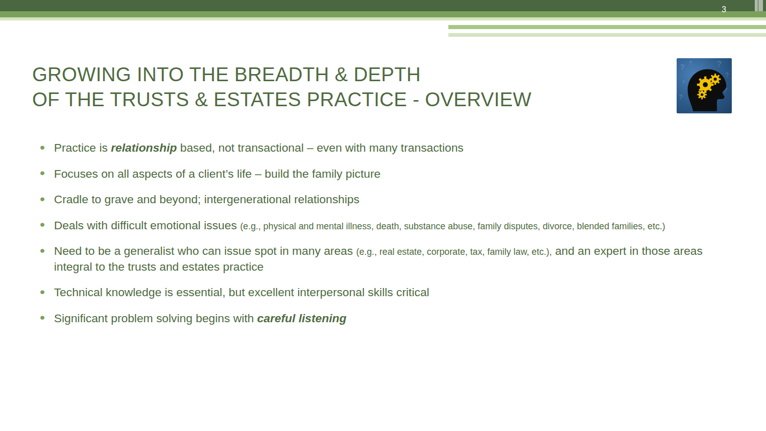3
GROWING INTO THE BREADTH & DEPTH
OF THE TRUSTS & ESTATES PRACTICE - OVERVIEW
? ? ? ? ? ? ? ? ?
Practice is relationship based, not transactional – even with many transactions
Focuses on all aspects of a client’s life – build the family picture
Cradle to grave and beyond; intergenerational relationships
Deals with difficult emotional issues (e.g., physical and mental illness, death, substance abuse, family disputes, divorce, blended families, etc.)
Need to be a generalist who can issue spot in many areas (e.g., real estate, corporate, tax, family law, etc.), and an expert in those areas integral to the trusts and estates practice
Technical knowledge is essential, but excellent interpersonal skills critical
Significant problem solving begins with careful listening